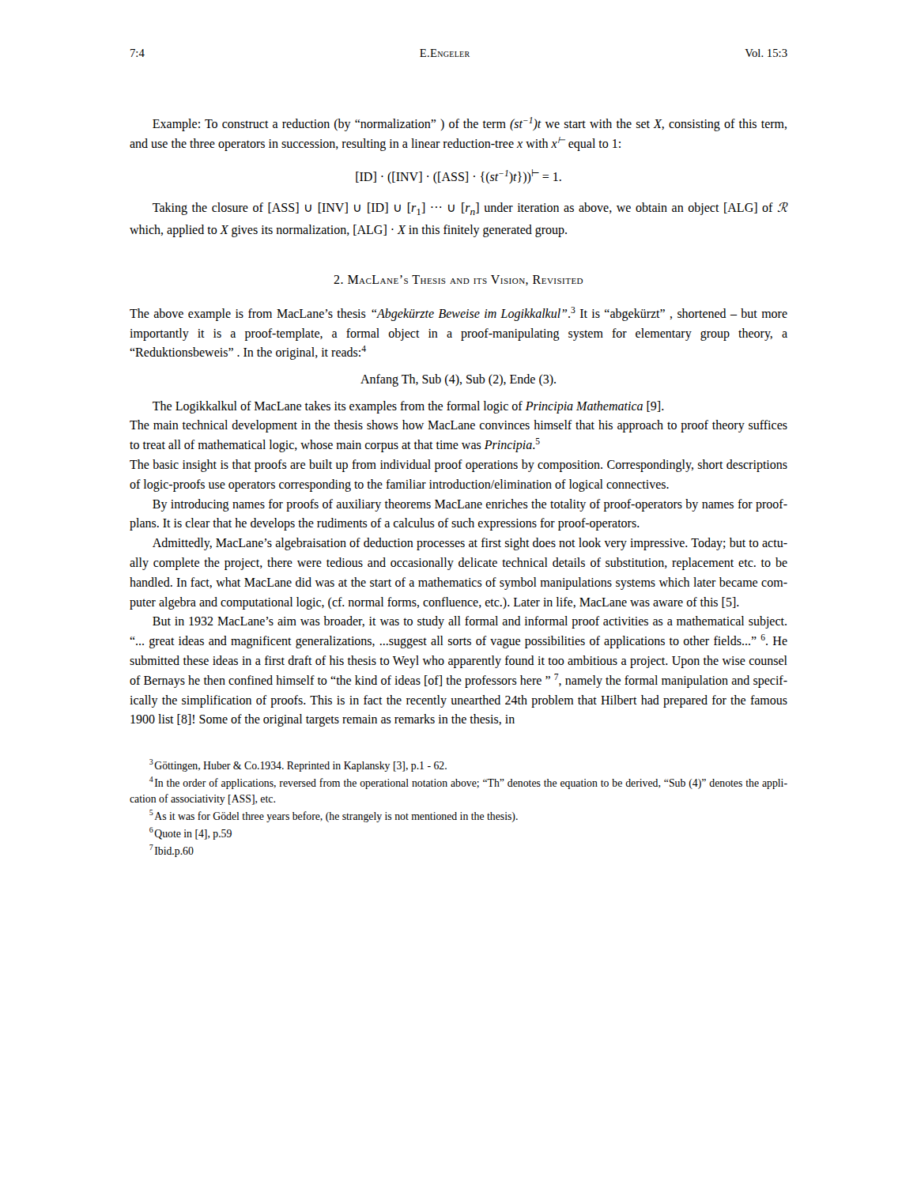7:4 E.Engeler Vol. 15:3
Example: To construct a reduction (by “normalization” ) of the term (st−1)t we start with the set X, consisting of this term, and use the three operators in succession, resulting in a linear reduction-tree x with x⊢ equal to 1:
[ID] · ([INV] · ([ASS] · {(st−1)t}))⊢ = 1.
Taking the closure of [ASS] ∪ [INV] ∪ [ID] ∪ [r1] ··· ∪ [rn] under iteration as above, we obtain an object [ALG] of ℛ which, applied to X gives its normalization, [ALG] · X in this finitely generated group.
2. MacLane’s Thesis and its Vision, Revisited
The above example is from MacLane’s thesis “Abgekürzte Beweise im Logikkalkul”.3 It is “abgekürzt” , shortened – but more importantly it is a proof-template, a formal object in a proof-manipulating system for elementary group theory, a “Reduktionsbeweis” . In the original, it reads:4
Anfang Th, Sub (4), Sub (2), Ende (3).
The Logikkalkul of MacLane takes its examples from the formal logic of Principia Mathematica [9].
The main technical development in the thesis shows how MacLane convinces himself that his approach to proof theory suffices to treat all of mathematical logic, whose main corpus at that time was Principia.5
The basic insight is that proofs are built up from individual proof operations by composition. Correspondingly, short descriptions of logic-proofs use operators corresponding to the familiar introduction/elimination of logical connectives.
By introducing names for proofs of auxiliary theorems MacLane enriches the totality of proof-operators by names for proof-plans. It is clear that he develops the rudiments of a calculus of such expressions for proof-operators.
Admittedly, MacLane’s algebraisation of deduction processes at first sight does not look very impressive. Today; but to actually complete the project, there were tedious and occasionally delicate technical details of substitution, replacement etc. to be handled. In fact, what MacLane did was at the start of a mathematics of symbol manipulations systems which later became computer algebra and computational logic, (cf. normal forms, confluence, etc.). Later in life, MacLane was aware of this [5].
But in 1932 MacLane’s aim was broader, it was to study all formal and informal proof activities as a mathematical subject. “... great ideas and magnificent generalizations, ...suggest all sorts of vague possibilities of applications to other fields...” 6. He submitted these ideas in a first draft of his thesis to Weyl who apparently found it too ambitious a project. Upon the wise counsel of Bernays he then confined himself to “the kind of ideas [of] the professors here ” 7, namely the formal manipulation and specifically the simplification of proofs. This is in fact the recently unearthed 24th problem that Hilbert had prepared for the famous 1900 list [8]! Some of the original targets remain as remarks in the thesis, in
3Göttingen, Huber & Co.1934. Reprinted in Kaplansky [3], p.1 - 62.
4In the order of applications, reversed from the operational notation above; “Th” denotes the equation to be derived, “Sub (4)” denotes the application of associativity [ASS], etc.
5As it was for Gödel three years before, (he strangely is not mentioned in the thesis).
6Quote in [4], p.59
7Ibid.p.60